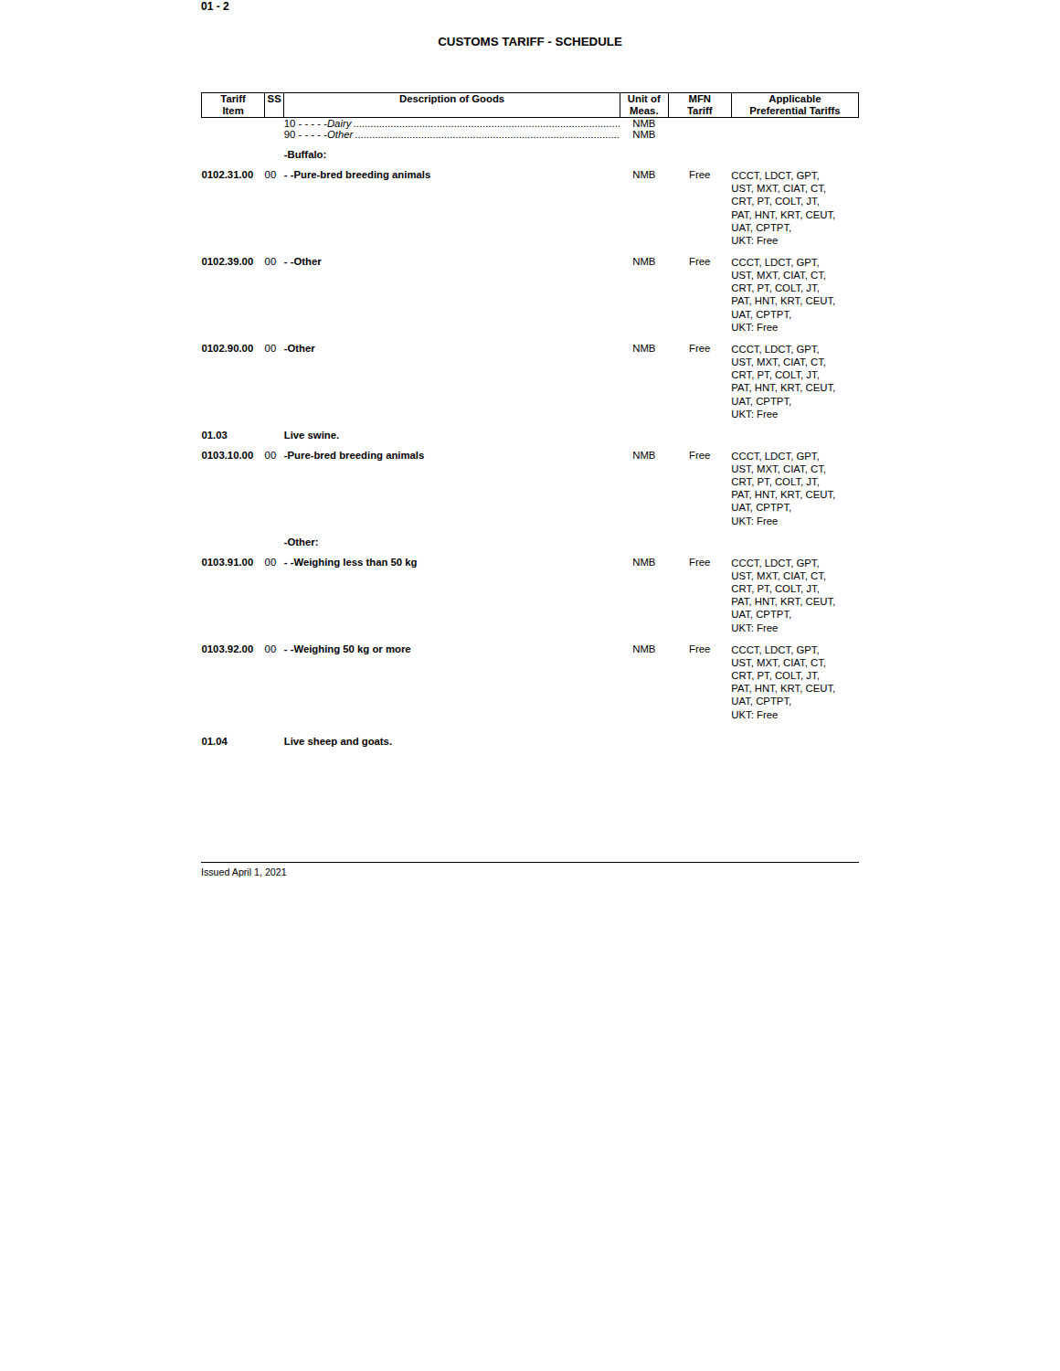01 - 2
CUSTOMS TARIFF - SCHEDULE
| Tariff Item | SS | Description of Goods | Unit of Meas. | MFN Tariff | Applicable Preferential Tariffs |
| --- | --- | --- | --- | --- | --- |
| | | 10 - - - - - Dairy ......................................................................................................... | NMB | | |
| | | 90 - - - - - Other ......................................................................................................... | NMB | | |
| | | -Buffalo: | | | |
| 0102.31.00 | 00 | - -Pure-bred breeding animals | NMB | Free | CCCT, LDCT, GPT, UST, MXT, CIAT, CT, CRT, PT, COLT, JT, PAT, HNT, KRT, CEUT, UAT, CPTPT, UKT: Free |
| 0102.39.00 | 00 | - -Other | NMB | Free | CCCT, LDCT, GPT, UST, MXT, CIAT, CT, CRT, PT, COLT, JT, PAT, HNT, KRT, CEUT, UAT, CPTPT, UKT: Free |
| 0102.90.00 | 00 | -Other | NMB | Free | CCCT, LDCT, GPT, UST, MXT, CIAT, CT, CRT, PT, COLT, JT, PAT, HNT, KRT, CEUT, UAT, CPTPT, UKT: Free |
| 01.03 | | Live swine. | | | |
| 0103.10.00 | 00 | -Pure-bred breeding animals | NMB | Free | CCCT, LDCT, GPT, UST, MXT, CIAT, CT, CRT, PT, COLT, JT, PAT, HNT, KRT, CEUT, UAT, CPTPT, UKT: Free |
| | | -Other: | | | |
| 0103.91.00 | 00 | - -Weighing less than 50 kg | NMB | Free | CCCT, LDCT, GPT, UST, MXT, CIAT, CT, CRT, PT, COLT, JT, PAT, HNT, KRT, CEUT, UAT, CPTPT, UKT: Free |
| 0103.92.00 | 00 | - -Weighing 50 kg or more | NMB | Free | CCCT, LDCT, GPT, UST, MXT, CIAT, CT, CRT, PT, COLT, JT, PAT, HNT, KRT, CEUT, UAT, CPTPT, UKT: Free |
| 01.04 | | Live sheep and goats. | | | |
Issued April 1, 2021